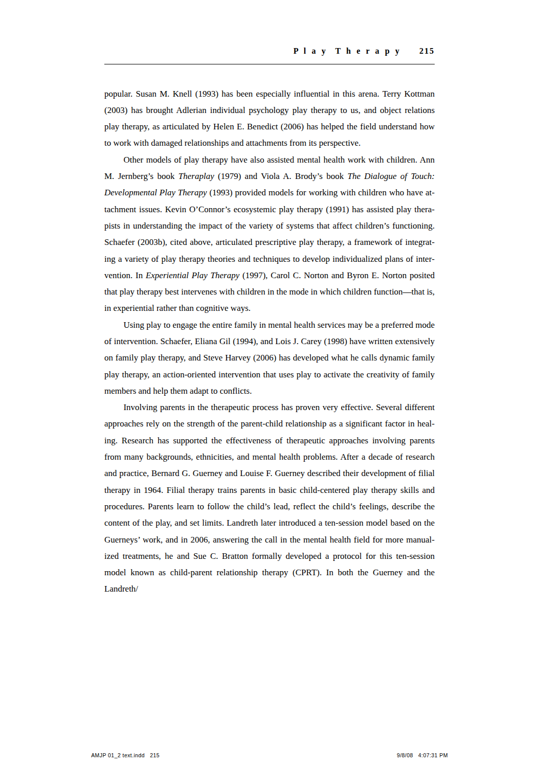P l a y T h e r a p y 215
popular. Susan M. Knell (1993) has been especially influential in this arena. Terry Kottman (2003) has brought Adlerian individual psychology play therapy to us, and object relations play therapy, as articulated by Helen E. Benedict (2006) has helped the field understand how to work with damaged relationships and attachments from its perspective.
Other models of play therapy have also assisted mental health work with children. Ann M. Jernberg’s book Theraplay (1979) and Viola A. Brody’s book The Dialogue of Touch: Developmental Play Therapy (1993) provided models for working with children who have attachment issues. Kevin O’Connor’s ecosystemic play therapy (1991) has assisted play therapists in understanding the impact of the variety of systems that affect children’s functioning. Schaefer (2003b), cited above, articulated prescriptive play therapy, a framework of integrating a variety of play therapy theories and techniques to develop individualized plans of intervention. In Experiential Play Therapy (1997), Carol C. Norton and Byron E. Norton posited that play therapy best intervenes with children in the mode in which children function—that is, in experiential rather than cognitive ways.
Using play to engage the entire family in mental health services may be a preferred mode of intervention. Schaefer, Eliana Gil (1994), and Lois J. Carey (1998) have written extensively on family play therapy, and Steve Harvey (2006) has developed what he calls dynamic family play therapy, an action-oriented intervention that uses play to activate the creativity of family members and help them adapt to conflicts.
Involving parents in the therapeutic process has proven very effective. Several different approaches rely on the strength of the parent-child relationship as a significant factor in healing. Research has supported the effectiveness of therapeutic approaches involving parents from many backgrounds, ethnicities, and mental health problems. After a decade of research and practice, Bernard G. Guerney and Louise F. Guerney described their development of filial therapy in 1964. Filial therapy trains parents in basic child-centered play therapy skills and procedures. Parents learn to follow the child’s lead, reflect the child’s feelings, describe the content of the play, and set limits. Landreth later introduced a ten-session model based on the Guerneys’ work, and in 2006, answering the call in the mental health field for more manualized treatments, he and Sue C. Bratton formally developed a protocol for this ten-session model known as child-parent relationship therapy (CPRT). In both the Guerney and the Landreth/
AMJP 01_2 text.indd 215 9/8/08 4:07:31 PM